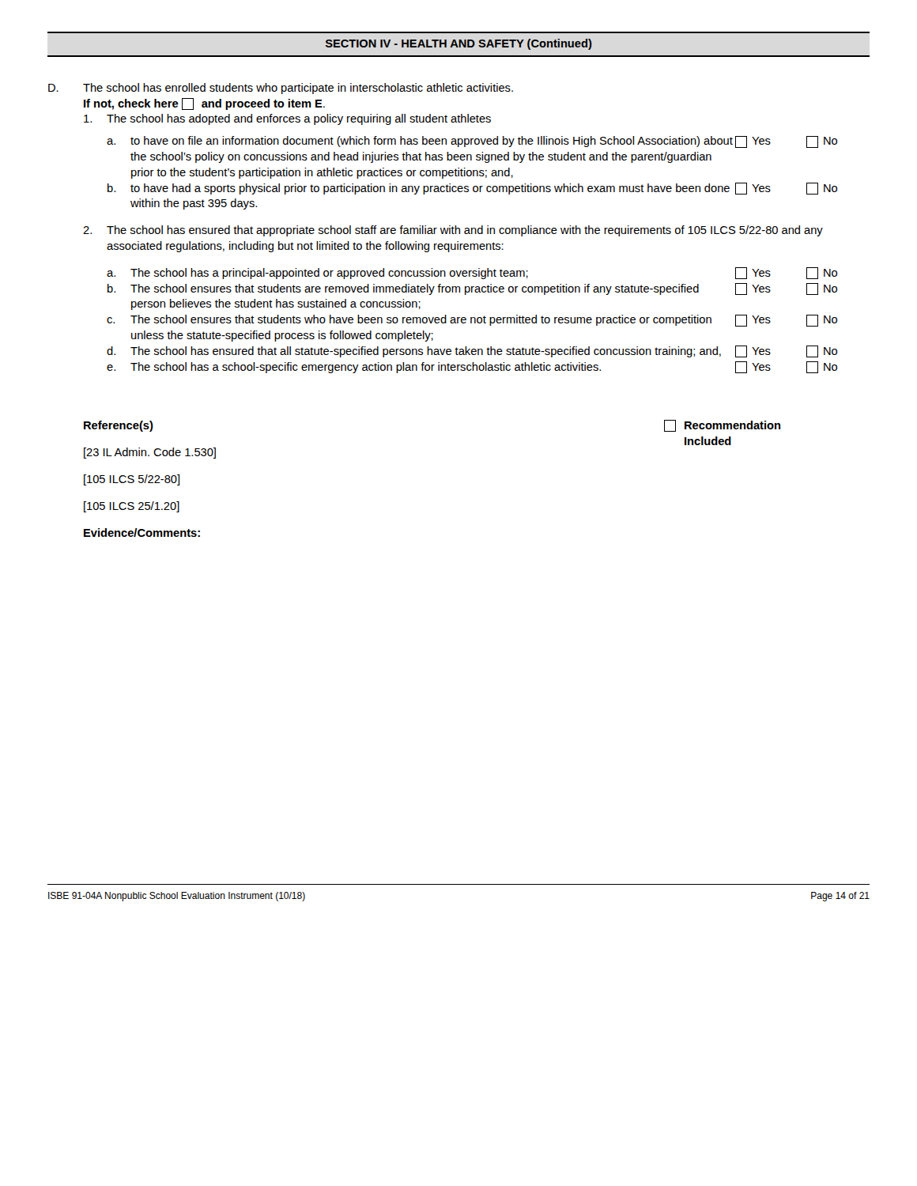SECTION IV - HEALTH AND SAFETY (Continued)
| D. | The school has enrolled students who participate in interscholastic athletic activities. If not, check here and proceed to item E . |
| | 1. | The school has adopted and enforces a policy requiring all student athletes |
| | | a. | to have on file an information document (which form has been approved by the Illinois High School Association) about the school’s policy on concussions and head injuries that has been signed by the student and the parent/guardian prior to the student’s participation in athletic practices or competitions; and, | Yes | No |
| | | b. | to have had a sports physical prior to participation in any practices or competitions which exam must have been done within the past 395 days. | Yes | No |
| | 2. | The school has ensured that appropriate school staff are familiar with and in compliance with the requirements of 105 ILCS 5/22-80 and any associated regulations, including but not limited to the following requirements: |
| | | a. | The school has a principal-appointed or approved concussion oversight team; | Yes | No |
| | | b. | The school ensures that students are removed immediately from practice or competition if any statute-specified person believes the student has sustained a concussion; | Yes | No |
| | | c. | The school ensures that students who have been so removed are not permitted to resume practice or competition unless the statute-specified process is followed completely; | Yes | No |
| | | d. | The school has ensured that all statute-specified persons have taken the statute-specified concussion training; and, | Yes | No |
| | | e. | The school has a school-specific emergency action plan for interscholastic athletic activities. | Yes | No |
Recommendation Included
Reference(s)
[23 IL Admin. Code 1.530]
[105 ILCS 5/22-80]
[105 ILCS 25/1.20]
Evidence/Comments:
ISBE 91-04A Nonpublic School Evaluation Instrument (10/18) Page 14 of 21